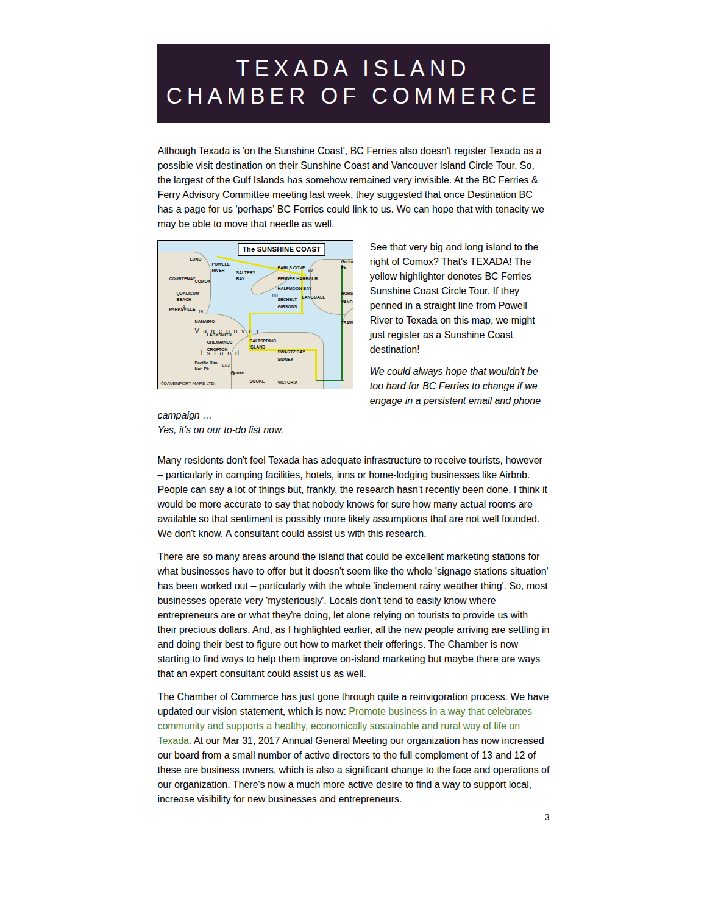TEXADA ISLAND
CHAMBER OF COMMERCE
Although Texada is 'on the Sunshine Coast', BC Ferries also doesn't register Texada as a possible visit destination on their Sunshine Coast and Vancouver Island Circle Tour. So, the largest of the Gulf Islands has somehow remained very invisible. At the BC Ferries & Ferry Advisory Committee meeting last week, they suggested that once Destination BC has a page for us 'perhaps' BC Ferries could link to us. We can hope that with tenacity we may be able to move that needle as well.
The SUNSHINE COAST
LUND
POWELL
RIVER
SALTERY
BAY
EARLS COVE
PENDER HARBOUR
HALFMOON BAY
SECHELT
GIBSONS
LANGDALE
HORSESHOE BAY
VANCOUVER
TSAWWASSEN
COMOX
COURTENAY
QUALICUM
BEACH
PARKSVILLE
NANAIMO
LADYSMITH
CHEMAINUS
CROFTON
SALTSPRING
ISLAND
SWARTZ BAY
SIDNEY
VICTORIA
Pacific Rim
Nat. Pk.
Sooke
SOOKE
Garibaldi
Pk.
14
17/3
101
4
19
99
V a n c o u v e r
I s l a n d
©DAVENPORT MAPS LTD.
See that very big and long island to the right of Comox? That's TEXADA! The yellow highlighter denotes BC Ferries Sunshine Coast Circle Tour. If they penned in a straight line from Powell River to Texada on this map, we might just register as a Sunshine Coast destination!
We could always hope that wouldn't be too hard for BC Ferries to change if we engage in a persistent email and phone campaign …
Yes, it's on our to-do list now.
Many residents don't feel Texada has adequate infrastructure to receive tourists, however – particularly in camping facilities, hotels, inns or home-lodging businesses like Airbnb. People can say a lot of things but, frankly, the research hasn't recently been done. I think it would be more accurate to say that nobody knows for sure how many actual rooms are available so that sentiment is possibly more likely assumptions that are not well founded. We don't know. A consultant could assist us with this research.
There are so many areas around the island that could be excellent marketing stations for what businesses have to offer but it doesn't seem like the whole 'signage stations situation' has been worked out – particularly with the whole 'inclement rainy weather thing'. So, most businesses operate very 'mysteriously'. Locals don't tend to easily know where entrepreneurs are or what they're doing, let alone relying on tourists to provide us with their precious dollars. And, as I highlighted earlier, all the new people arriving are settling in and doing their best to figure out how to market their offerings. The Chamber is now starting to find ways to help them improve on-island marketing but maybe there are ways that an expert consultant could assist us as well.
The Chamber of Commerce has just gone through quite a reinvigoration process. We have updated our vision statement, which is now: Promote business in a way that celebrates community and supports a healthy, economically sustainable and rural way of life on Texada. At our Mar 31, 2017 Annual General Meeting our organization has now increased our board from a small number of active directors to the full complement of 13 and 12 of these are business owners, which is also a significant change to the face and operations of our organization. There's now a much more active desire to find a way to support local, increase visibility for new businesses and entrepreneurs.
3